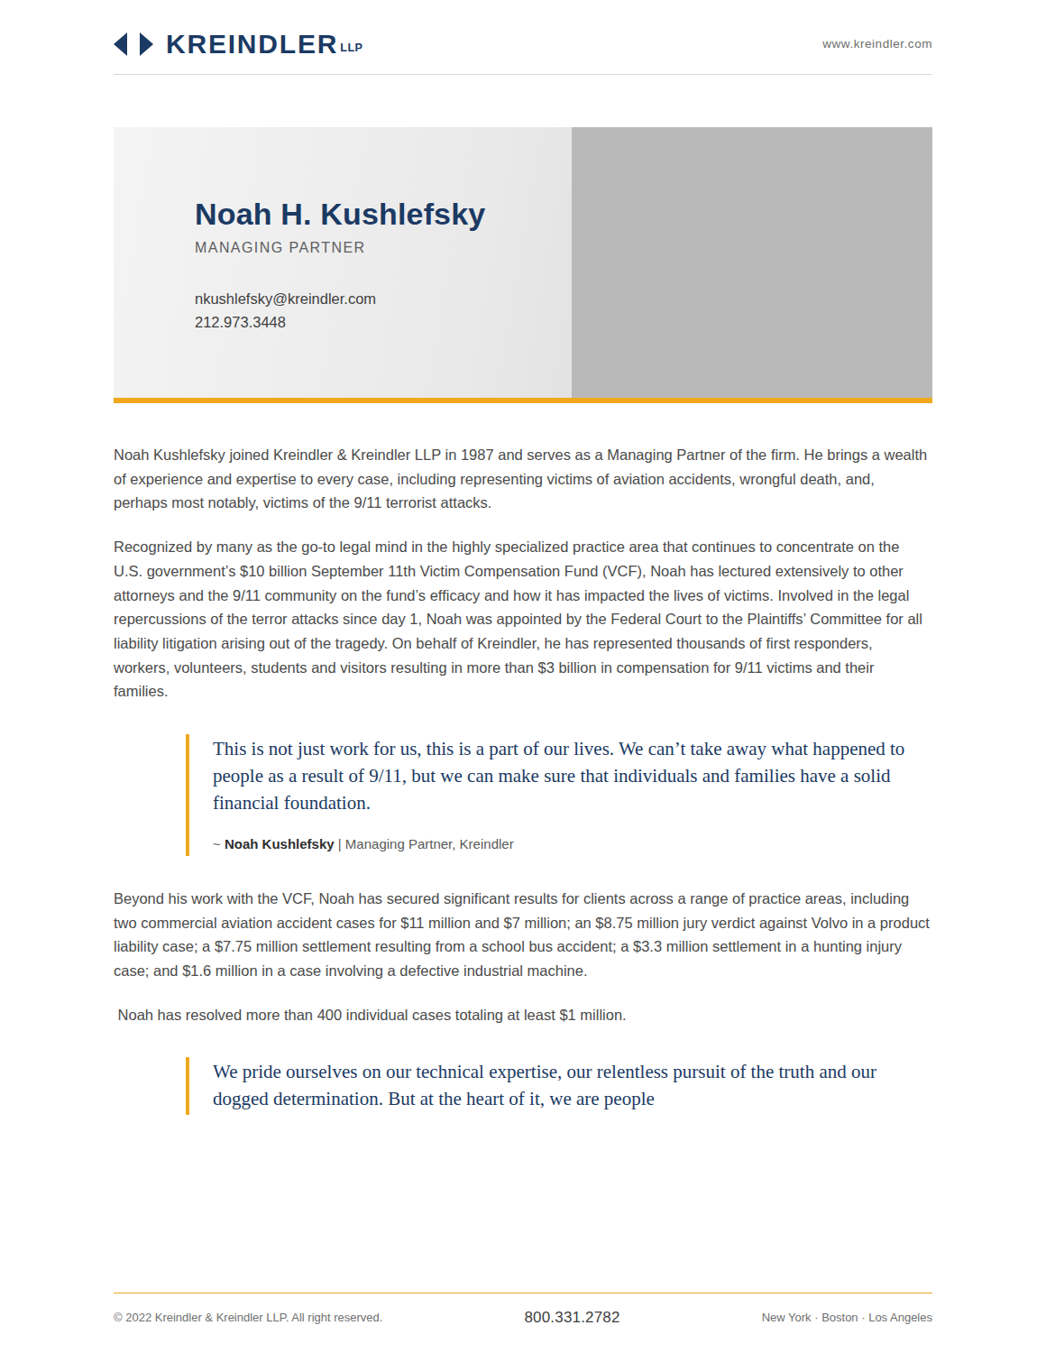KREINDLERLLP
www.kreindler.com
Noah H. Kushlefsky
Managing Partner
nkushlefsky@kreindler.com
212.973.3448
Noah Kushlefsky joined Kreindler & Kreindler LLP in 1987 and serves as a Managing Partner of the firm. He brings a wealth of experience and expertise to every case, including representing victims of aviation accidents, wrongful death, and, perhaps most notably, victims of the 9/11 terrorist attacks.
Recognized by many as the go-to legal mind in the highly specialized practice area that continues to concentrate on the U.S. government’s $10 billion September 11th Victim Compensation Fund (VCF), Noah has lectured extensively to other attorneys and the 9/11 community on the fund’s efficacy and how it has impacted the lives of victims. Involved in the legal repercussions of the terror attacks since day 1, Noah was appointed by the Federal Court to the Plaintiffs’ Committee for all liability litigation arising out of the tragedy. On behalf of Kreindler, he has represented thousands of first responders, workers, volunteers, students and visitors resulting in more than $3 billion in compensation for 9/11 victims and their families.
This is not just work for us, this is a part of our lives. We can’t take away what happened to people as a result of 9/11, but we can make sure that individuals and families have a solid financial foundation.
~ Noah Kushlefsky | Managing Partner, Kreindler
Beyond his work with the VCF, Noah has secured significant results for clients across a range of practice areas, including two commercial aviation accident cases for $11 million and $7 million; an $8.75 million jury verdict against Volvo in a product liability case; a $7.75 million settlement resulting from a school bus accident; a $3.3 million settlement in a hunting injury case; and $1.6 million in a case involving a defective industrial machine.
Noah has resolved more than 400 individual cases totaling at least $1 million.
We pride ourselves on our technical expertise, our relentless pursuit of the truth and our dogged determination. But at the heart of it, we are people
© 2022 Kreindler & Kreindler LLP. All right reserved.
800.331.2782
New York · Boston · Los Angeles